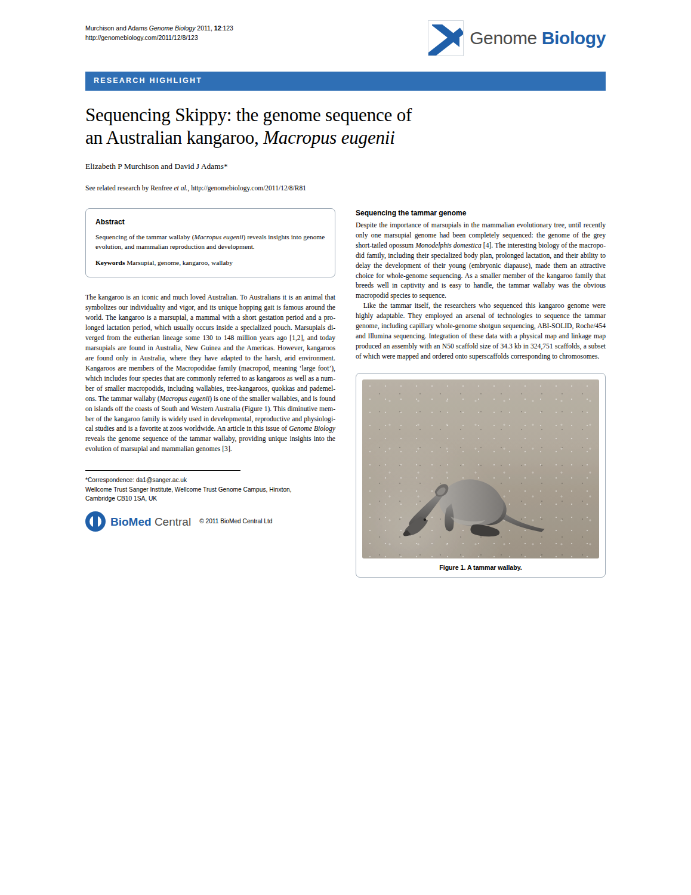Murchison and Adams Genome Biology 2011, 12:123
http://genomebiology.com/2011/12/8/123
Genome Biology
RESEARCH HIGHLIGHT
Sequencing Skippy: the genome sequence of
an Australian kangaroo, Macropus eugenii
Elizabeth P Murchison and David J Adams*
See related research by Renfree et al., http://genomebiology.com/2011/12/8/R81
Abstract
Sequencing of the tammar wallaby (Macropus eugenii) reveals insights into genome evolution, and mammalian reproduction and development.
Keywords Marsupial, genome, kangaroo, wallaby
The kangaroo is an iconic and much loved Australian. To Australians it is an animal that symbolizes our individuality and vigor, and its unique hopping gait is famous around the world. The kangaroo is a marsupial, a mammal with a short gestation period and a prolonged lactation period, which usually occurs inside a specialized pouch. Marsupials diverged from the eutherian lineage some 130 to 148 million years ago [1,2], and today marsupials are found in Australia, New Guinea and the Americas. However, kangaroos are found only in Australia, where they have adapted to the harsh, arid environment. Kangaroos are members of the Macropodidae family (macropod, meaning ‘large foot’), which includes four species that are commonly referred to as kangaroos as well as a number of smaller macropodids, including wallabies, tree-kangaroos, quokkas and pademelons. The tammar wallaby (Macropus eugenii) is one of the smaller wallabies, and is found on islands off the coasts of South and Western Australia (Figure 1). This diminutive member of the kangaroo family is widely used in developmental, reproductive and physiological studies and is a favorite at zoos worldwide. An article in this issue of Genome Biology reveals the genome sequence of the tammar wallaby, providing unique insights into the evolution of marsupial and mammalian genomes [3].
*Correspondence: da1@sanger.ac.uk
Wellcome Trust Sanger Institute, Wellcome Trust Genome Campus, Hinxton,
Cambridge CB10 1SA, UK
Bio Med Central
© 2011 BioMed Central Ltd
Sequencing the tammar genome
Despite the importance of marsupials in the mammalian evolutionary tree, until recently only one marsupial genome had been completely sequenced: the genome of the grey short-tailed opossum Monodelphis domestica [4]. The interesting biology of the macropodid family, including their specialized body plan, prolonged lactation, and their ability to delay the development of their young (embryonic diapause), made them an attractive choice for whole-genome sequencing. As a smaller member of the kangaroo family that breeds well in captivity and is easy to handle, the tammar wallaby was the obvious macropodid species to sequence.
Like the tammar itself, the researchers who sequenced this kangaroo genome were highly adaptable. They employed an arsenal of technologies to sequence the tammar genome, including capillary whole-genome shotgun sequencing, ABI-SOLID, Roche/454 and Illumina sequencing. Integration of these data with a physical map and linkage map produced an assembly with an N50 scaffold size of 34.3 kb in 324,751 scaffolds, a subset of which were mapped and ordered onto superscaffolds corresponding to chromosomes.
Figure 1. A tammar wallaby.